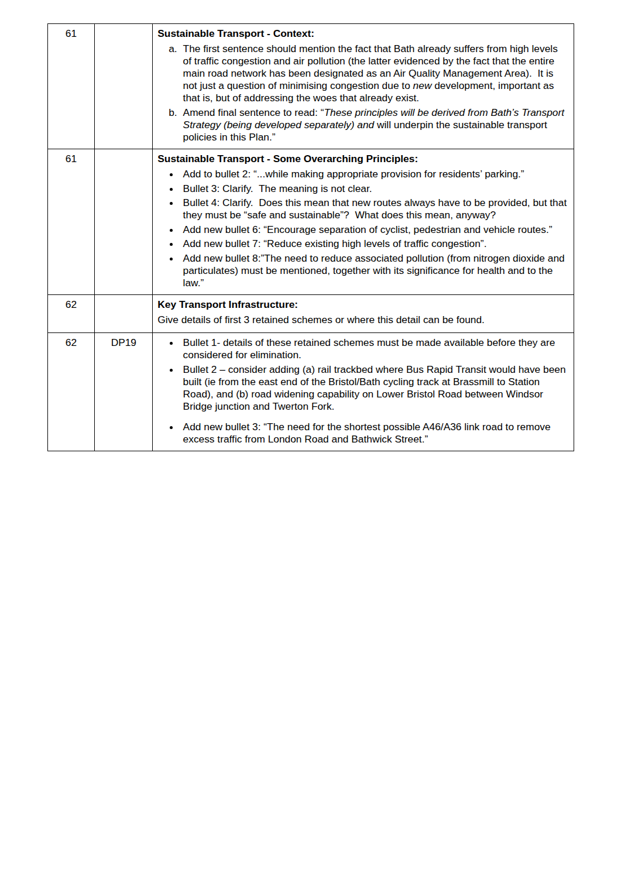| 61 | | Sustainable Transport - Context: The first sentence should mention the fact that Bath already suffers from high levels of traffic congestion and air pollution (the latter evidenced by the fact that the entire main road network has been designated as an Air Quality Management Area). It is not just a question of minimising congestion due to new development, important as that is, but of addressing the woes that already exist. Amend final sentence to read: “ These principles will be derived from Bath’s Transport Strategy (being developed separately) and will underpin the sustainable transport policies in this Plan.” |
| 61 | | Sustainable Transport - Some Overarching Principles: Add to bullet 2: “...while making appropriate provision for residents’ parking.” Bullet 3: Clarify. The meaning is not clear. Bullet 4: Clarify. Does this mean that new routes always have to be provided, but that they must be “safe and sustainable”? What does this mean, anyway? Add new bullet 6: “Encourage separation of cyclist, pedestrian and vehicle routes.” Add new bullet 7: “Reduce existing high levels of traffic congestion”. Add new bullet 8:”The need to reduce associated pollution (from nitrogen dioxide and particulates) must be mentioned, together with its significance for health and to the law.” |
| 62 | | Key Transport Infrastructure: Give details of first 3 retained schemes or where this detail can be found. |
| 62 | DP19 | Bullet 1- details of these retained schemes must be made available before they are considered for elimination. Bullet 2 – consider adding (a) rail trackbed where Bus Rapid Transit would have been built (ie from the east end of the Bristol/Bath cycling track at Brassmill to Station Road), and (b) road widening capability on Lower Bristol Road between Windsor Bridge junction and Twerton Fork. Add new bullet 3: “The need for the shortest possible A46/A36 link road to remove excess traffic from London Road and Bathwick Street.” |